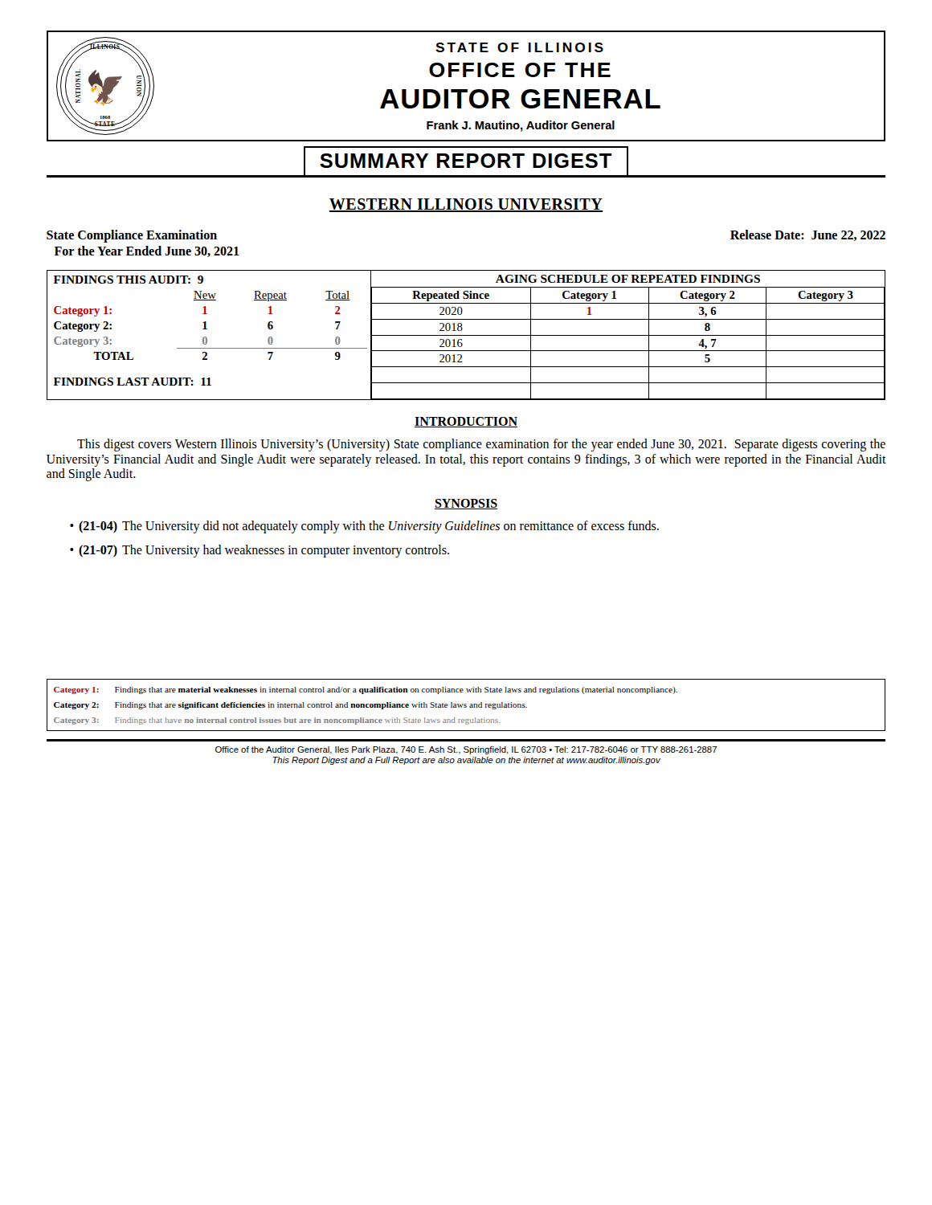Illinois
National
Union
State
🦅
1868
STATE OF ILLINOIS
OFFICE OF THE
AUDITOR GENERAL
Frank J. Mautino, Auditor General
SUMMARY REPORT DIGEST
WESTERN ILLINOIS UNIVERSITY
State Compliance Examination
Release Date: June 22, 2022
For the Year Ended June 30, 2021
| / FINDINGS THIS AUDIT: 9 / / / New / Repeat / Total / / Category 1: / 1 / 1 / 2 / / Category 2: / 1 / 6 / 7 / / Category 3: / 0 / 0 / 0 / / TOTAL / 2 / 7 / 9 / / FINDINGS LAST AUDIT: 11 / | / AGING SCHEDULE OF REPEATED FINDINGS / / Repeated Since / Category 1 / Category 2 / Category 3 / / 2020 / 1 / 3, 6 / / / 2018 / / 8 / / / 2016 / / 4, 7 / / / 2012 / / 5 / / |
INTRODUCTION
This digest covers Western Illinois University’s (University) State compliance examination for the year ended June 30, 2021. Separate digests covering the University’s Financial Audit and Single Audit were separately released. In total, this report contains 9 findings, 3 of which were reported in the Financial Audit and Single Audit.
SYNOPSIS
• (21-04) The University did not adequately comply with the University Guidelines on remittance of excess funds.
• (21-07) The University had weaknesses in computer inventory controls.
Category 1: Findings that are material weaknesses in internal control and/or a qualification on compliance with State laws and regulations (material noncompliance).
Category 2: Findings that are significant deficiencies in internal control and noncompliance with State laws and regulations.
Category 3: Findings that have no internal control issues but are in noncompliance with State laws and regulations.
Office of the Auditor General, Iles Park Plaza, 740 E. Ash St., Springfield, IL 62703 • Tel: 217-782-6046 or TTY 888-261-2887
This Report Digest and a Full Report are also available on the internet at www.auditor.illinois.gov